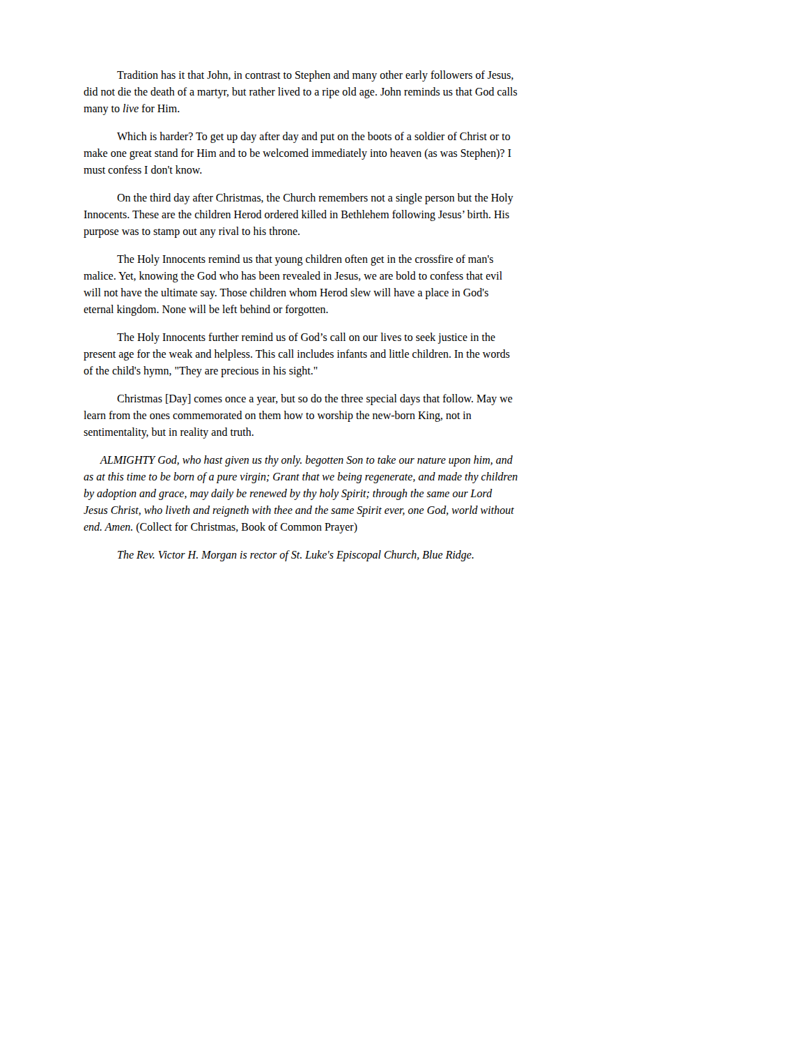Tradition has it that John, in contrast to Stephen and many other early followers of Jesus, did not die the death of a martyr, but rather lived to a ripe old age. John reminds us that God calls many to live for Him.
Which is harder? To get up day after day and put on the boots of a soldier of Christ or to make one great stand for Him and to be welcomed immediately into heaven (as was Stephen)? I must confess I don't know.
On the third day after Christmas, the Church remembers not a single person but the Holy Innocents. These are the children Herod ordered killed in Bethlehem following Jesus’ birth. His purpose was to stamp out any rival to his throne.
The Holy Innocents remind us that young children often get in the crossfire of man's malice. Yet, knowing the God who has been revealed in Jesus, we are bold to confess that evil will not have the ultimate say. Those children whom Herod slew will have a place in God's eternal kingdom. None will be left behind or forgotten.
The Holy Innocents further remind us of God’s call on our lives to seek justice in the present age for the weak and helpless. This call includes infants and little children. In the words of the child's hymn, "They are precious in his sight."
Christmas [Day] comes once a year, but so do the three special days that follow. May we learn from the ones commemorated on them how to worship the new-born King, not in sentimentality, but in reality and truth.
ALMIGHTY God, who hast given us thy only. begotten Son to take our nature upon him, and as at this time to be born of a pure virgin; Grant that we being regenerate, and made thy children by adoption and grace, may daily be renewed by thy holy Spirit; through the same our Lord Jesus Christ, who liveth and reigneth with thee and the same Spirit ever, one God, world without end. Amen. (Collect for Christmas, Book of Common Prayer)
The Rev. Victor H. Morgan is rector of St. Luke's Episcopal Church, Blue Ridge.